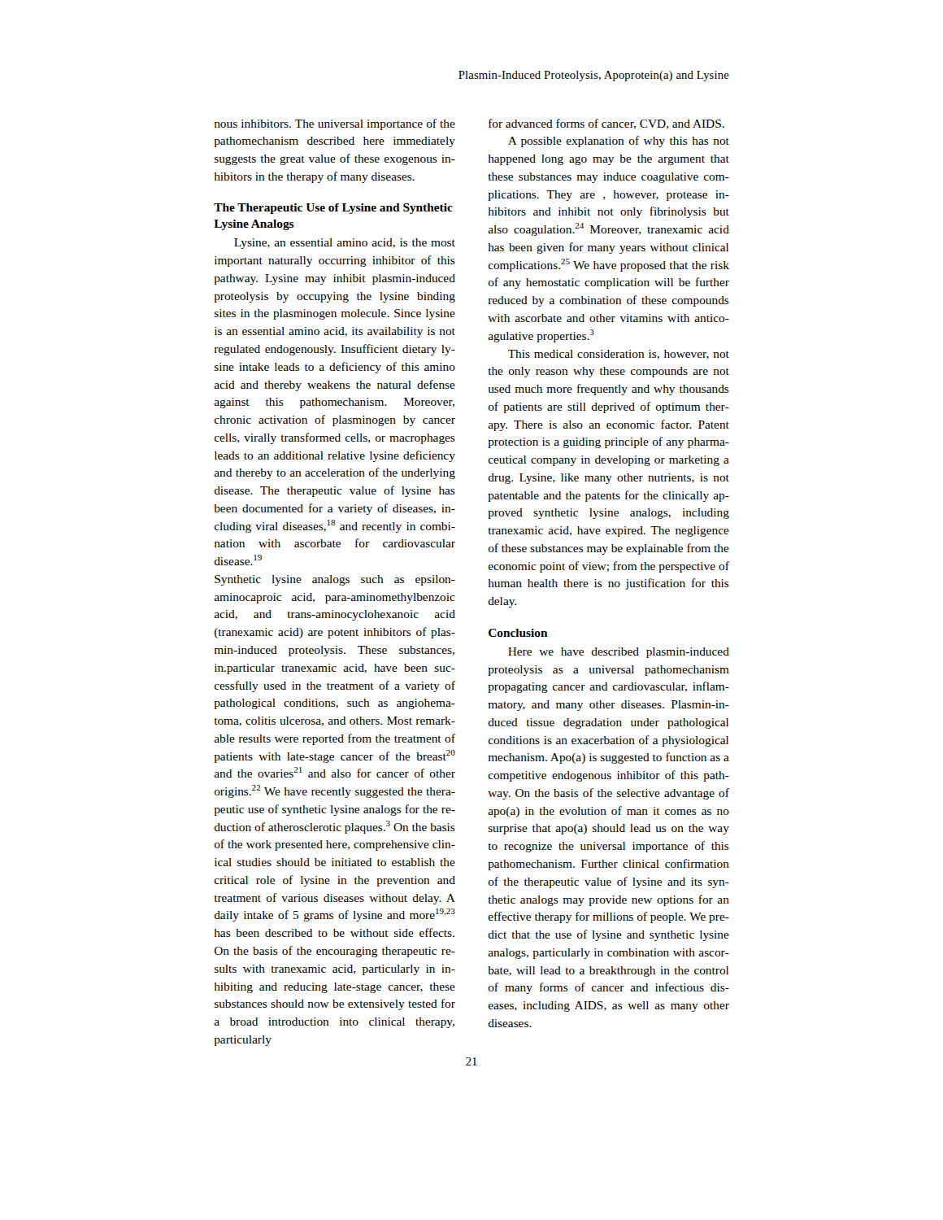Plasmin-Induced Proteolysis, Apoprotein(a) and Lysine
nous inhibitors. The universal importance of the pathomechanism described here immediately suggests the great value of these exogenous inhibitors in the therapy of many diseases.
The Therapeutic Use of Lysine and Synthetic Lysine Analogs
Lysine, an essential amino acid, is the most important naturally occurring inhibitor of this pathway. Lysine may inhibit plasmin-induced proteolysis by occupying the lysine binding sites in the plasminogen molecule. Since lysine is an essential amino acid, its availability is not regulated endogenously. Insufficient dietary lysine intake leads to a deficiency of this amino acid and thereby weakens the natural defense against this pathomechanism. Moreover, chronic activation of plasminogen by cancer cells, virally transformed cells, or macrophages leads to an additional relative lysine deficiency and thereby to an acceleration of the underlying disease. The therapeutic value of lysine has been documented for a variety of diseases, including viral diseases,18 and recently in combination with ascorbate for cardiovascular disease.19
Synthetic lysine analogs such as epsilon-aminocaproic acid, para-aminomethylbenzoic acid, and trans-aminocyclohexanoic acid (tranexamic acid) are potent inhibitors of plasmin-induced proteolysis. These substances, in.particular tranexamic acid, have been successfully used in the treatment of a variety of pathological conditions, such as angiohema-toma, colitis ulcerosa, and others. Most remarkable results were reported from the treatment of patients with late-stage cancer of the breast20 and the ovaries21 and also for cancer of other origins.22 We have recently suggested the therapeutic use of synthetic lysine analogs for the reduction of atherosclerotic plaques.3 On the basis of the work presented here, comprehensive clinical studies should be initiated to establish the critical role of lysine in the prevention and treatment of various diseases without delay. A daily intake of 5 grams of lysine and more19,23 has been described to be without side effects. On the basis of the encouraging therapeutic results with tranexamic acid, particularly in inhibiting and reducing late-stage cancer, these substances should now be extensively tested for a broad introduction into clinical therapy, particularly
for advanced forms of cancer, CVD, and AIDS.
A possible explanation of why this has not happened long ago may be the argument that these substances may induce coagulative complications. They are , however, protease inhibitors and inhibit not only fibrinolysis but also coagulation.24 Moreover, tranexamic acid has been given for many years without clinical complications.25 We have proposed that the risk of any hemostatic complication will be further reduced by a combination of these compounds with ascorbate and other vitamins with anticoagulative properties.3
This medical consideration is, however, not the only reason why these compounds are not used much more frequently and why thousands of patients are still deprived of optimum therapy. There is also an economic factor. Patent protection is a guiding principle of any pharmaceutical company in developing or marketing a drug. Lysine, like many other nutrients, is not patentable and the patents for the clinically approved synthetic lysine analogs, including tranexamic acid, have expired. The negligence of these substances may be explainable from the economic point of view; from the perspective of human health there is no justification for this delay.
Conclusion
Here we have described plasmin-induced proteolysis as a universal pathomechanism propagating cancer and cardiovascular, inflammatory, and many other diseases. Plasmin-induced tissue degradation under pathological conditions is an exacerbation of a physiological mechanism. Apo(a) is suggested to function as a competitive endogenous inhibitor of this pathway. On the basis of the selective advantage of apo(a) in the evolution of man it comes as no surprise that apo(a) should lead us on the way to recognize the universal importance of this pathomechanism. Further clinical confirmation of the therapeutic value of lysine and its synthetic analogs may provide new options for an effective therapy for millions of people. We predict that the use of lysine and synthetic lysine analogs, particularly in combination with ascorbate, will lead to a breakthrough in the control of many forms of cancer and infectious diseases, including AIDS, as well as many other diseases.
21